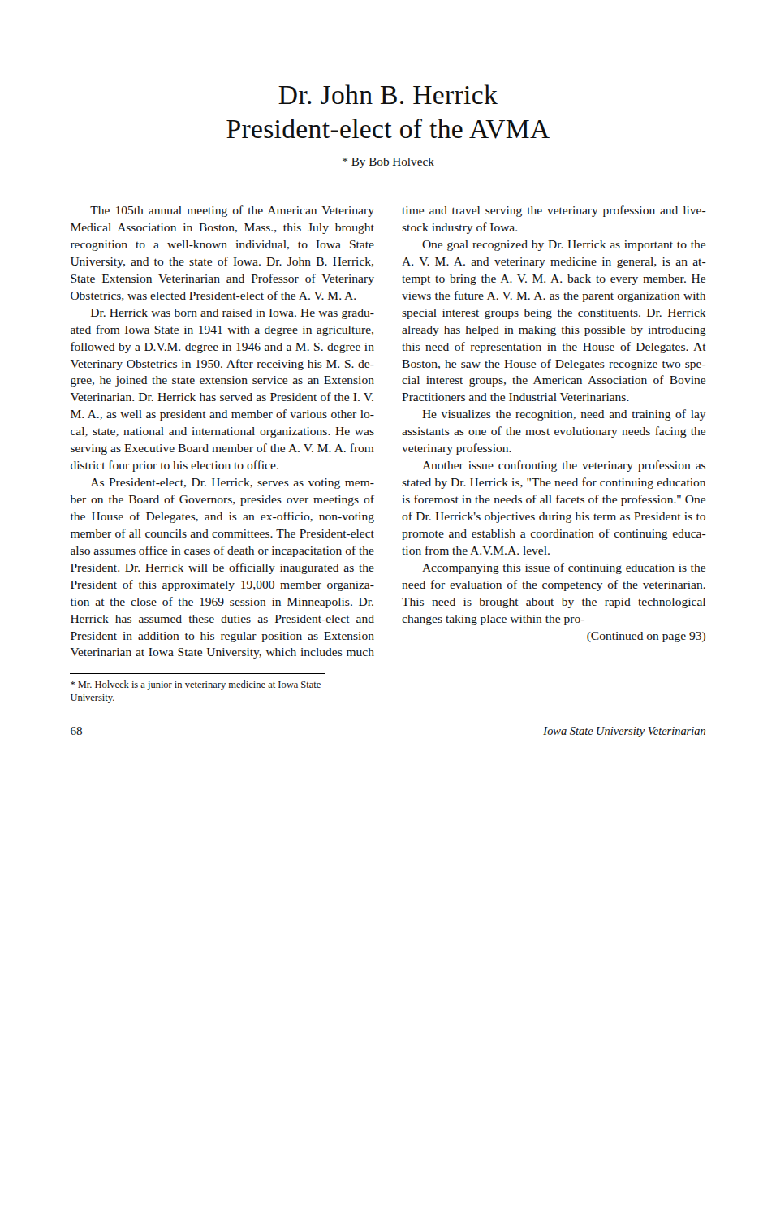Dr. John B. Herrick
President-elect of the AVMA
* By Bob Holveck
The 105th annual meeting of the American Veterinary Medical Association in Boston, Mass., this July brought recognition to a well-known individual, to Iowa State University, and to the state of Iowa. Dr. John B. Herrick, State Extension Veterinarian and Professor of Veterinary Obstetrics, was elected President-elect of the A. V. M. A.
Dr. Herrick was born and raised in Iowa. He was graduated from Iowa State in 1941 with a degree in agriculture, followed by a D.V.M. degree in 1946 and a M. S. degree in Veterinary Obstetrics in 1950. After receiving his M. S. degree, he joined the state extension service as an Extension Veterinarian. Dr. Herrick has served as President of the I. V. M. A., as well as president and member of various other local, state, national and international organizations. He was serving as Executive Board member of the A. V. M. A. from district four prior to his election to office.
As President-elect, Dr. Herrick, serves as voting member on the Board of Governors, presides over meetings of the House of Delegates, and is an ex-officio, non-voting member of all councils and committees. The President-elect also assumes office in cases of death or incapacitation of the President. Dr. Herrick will be officially inaugurated as the President of this approximately 19,000 member organization at the close of the 1969 session in Minneapolis. Dr. Herrick has assumed these duties as President-elect and President in addition to his regular position as Extension Veterinarian at Iowa State University, which includes much time and travel serving the veterinary profession and livestock industry of Iowa.
One goal recognized by Dr. Herrick as important to the A. V. M. A. and veterinary medicine in general, is an attempt to bring the A. V. M. A. back to every member. He views the future A. V. M. A. as the parent organization with special interest groups being the constituents. Dr. Herrick already has helped in making this possible by introducing this need of representation in the House of Delegates. At Boston, he saw the House of Delegates recognize two special interest groups, the American Association of Bovine Practitioners and the Industrial Veterinarians.
He visualizes the recognition, need and training of lay assistants as one of the most evolutionary needs facing the veterinary profession.
Another issue confronting the veterinary profession as stated by Dr. Herrick is, "The need for continuing education is foremost in the needs of all facets of the profession." One of Dr. Herrick's objectives during his term as President is to promote and establish a coordination of continuing education from the A.V.M.A. level.
Accompanying this issue of continuing education is the need for evaluation of the competency of the veterinarian. This need is brought about by the rapid technological changes taking place within the pro-
(Continued on page 93)
* Mr. Holveck is a junior in veterinary medicine at Iowa State University.
68 Iowa State University Veterinarian